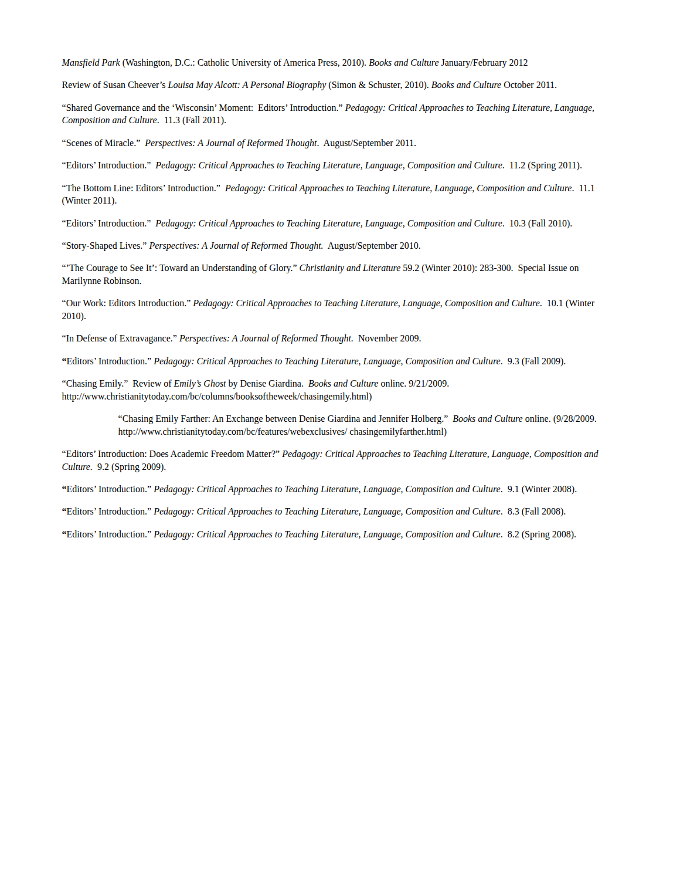Mansfield Park (Washington, D.C.: Catholic University of America Press, 2010). Books and Culture January/February 2012
Review of Susan Cheever’s Louisa May Alcott: A Personal Biography (Simon & Schuster, 2010). Books and Culture October 2011.
“Shared Governance and the ‘Wisconsin’ Moment: Editors’ Introduction.” Pedagogy: Critical Approaches to Teaching Literature, Language, Composition and Culture. 11.3 (Fall 2011).
“Scenes of Miracle.” Perspectives: A Journal of Reformed Thought. August/September 2011.
“Editors’ Introduction.” Pedagogy: Critical Approaches to Teaching Literature, Language, Composition and Culture. 11.2 (Spring 2011).
“The Bottom Line: Editors’ Introduction.” Pedagogy: Critical Approaches to Teaching Literature, Language, Composition and Culture. 11.1 (Winter 2011).
“Editors’ Introduction.” Pedagogy: Critical Approaches to Teaching Literature, Language, Composition and Culture. 10.3 (Fall 2010).
“Story-Shaped Lives.” Perspectives: A Journal of Reformed Thought. August/September 2010.
“’The Courage to See It’: Toward an Understanding of Glory.” Christianity and Literature 59.2 (Winter 2010): 283-300. Special Issue on Marilynne Robinson.
“Our Work: Editors Introduction.” Pedagogy: Critical Approaches to Teaching Literature, Language, Composition and Culture. 10.1 (Winter 2010).
“In Defense of Extravagance.” Perspectives: A Journal of Reformed Thought. November 2009.
“Editors’ Introduction.” Pedagogy: Critical Approaches to Teaching Literature, Language, Composition and Culture. 9.3 (Fall 2009).
“Chasing Emily.” Review of Emily’s Ghost by Denise Giardina. Books and Culture online. 9/21/2009. http://www.christianitytoday.com/bc/columns/booksoftheweek/chasingemily.html)
“Chasing Emily Farther: An Exchange between Denise Giardina and Jennifer Holberg.” Books and Culture online. (9/28/2009. http://www.christianitytoday.com/bc/features/webexclusives/ chasingemilyfarther.html)
“Editors’ Introduction: Does Academic Freedom Matter?” Pedagogy: Critical Approaches to Teaching Literature, Language, Composition and Culture. 9.2 (Spring 2009).
“Editors’ Introduction.” Pedagogy: Critical Approaches to Teaching Literature, Language, Composition and Culture. 9.1 (Winter 2008).
“Editors’ Introduction.” Pedagogy: Critical Approaches to Teaching Literature, Language, Composition and Culture. 8.3 (Fall 2008).
“Editors’ Introduction.” Pedagogy: Critical Approaches to Teaching Literature, Language, Composition and Culture. 8.2 (Spring 2008).